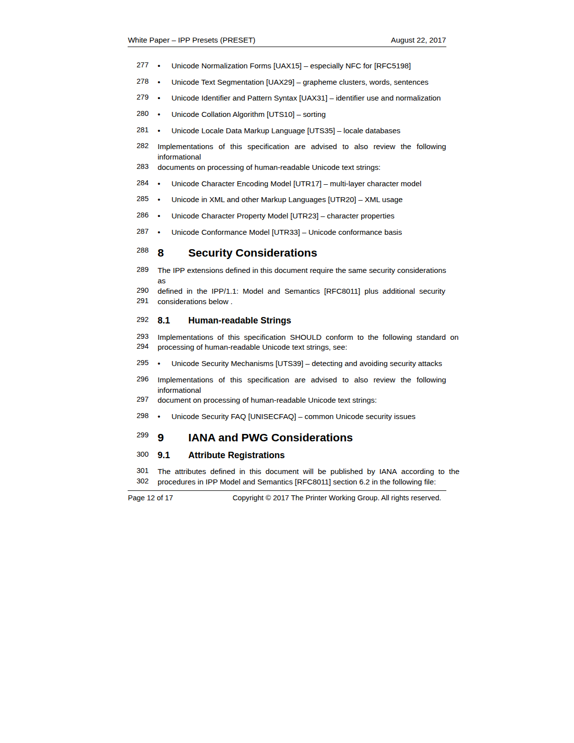White Paper – IPP Presets (PRESET)
August 22, 2017
277
•Unicode Normalization Forms [UAX15] – especially NFC for [RFC5198]
278
•Unicode Text Segmentation [UAX29] – grapheme clusters, words, sentences
279
•Unicode Identifier and Pattern Syntax [UAX31] – identifier use and normalization
280
•Unicode Collation Algorithm [UTS10] – sorting
281
•Unicode Locale Data Markup Language [UTS35] – locale databases
282
Implementations of this specification are advised to also review the following informational
283
documents on processing of human-readable Unicode text strings:
284
•Unicode Character Encoding Model [UTR17] – multi-layer character model
285
•Unicode in XML and other Markup Languages [UTR20] – XML usage
286
•Unicode Character Property Model [UTR23] – character properties
287
•Unicode Conformance Model [UTR33] – Unicode conformance basis
288
8 Security Considerations
289
The IPP extensions defined in this document require the same security considerations as
290
defined in the IPP/1.1: Model and Semantics [RFC8011] plus additional security
291
considerations below .
292
8.1 Human-readable Strings
293
Implementations of this specification SHOULD conform to the following standard on
294
processing of human-readable Unicode text strings, see:
295
•Unicode Security Mechanisms [UTS39] – detecting and avoiding security attacks
296
Implementations of this specification are advised to also review the following informational
297
document on processing of human-readable Unicode text strings:
298
•Unicode Security FAQ [UNISECFAQ] – common Unicode security issues
299
9 IANA and PWG Considerations
300
9.1 Attribute Registrations
301
The attributes defined in this document will be published by IANA according to the
302
procedures in IPP Model and Semantics [RFC8011] section 6.2 in the following file:
Page 12 of 17
Copyright © 2017 The Printer Working Group. All rights reserved.